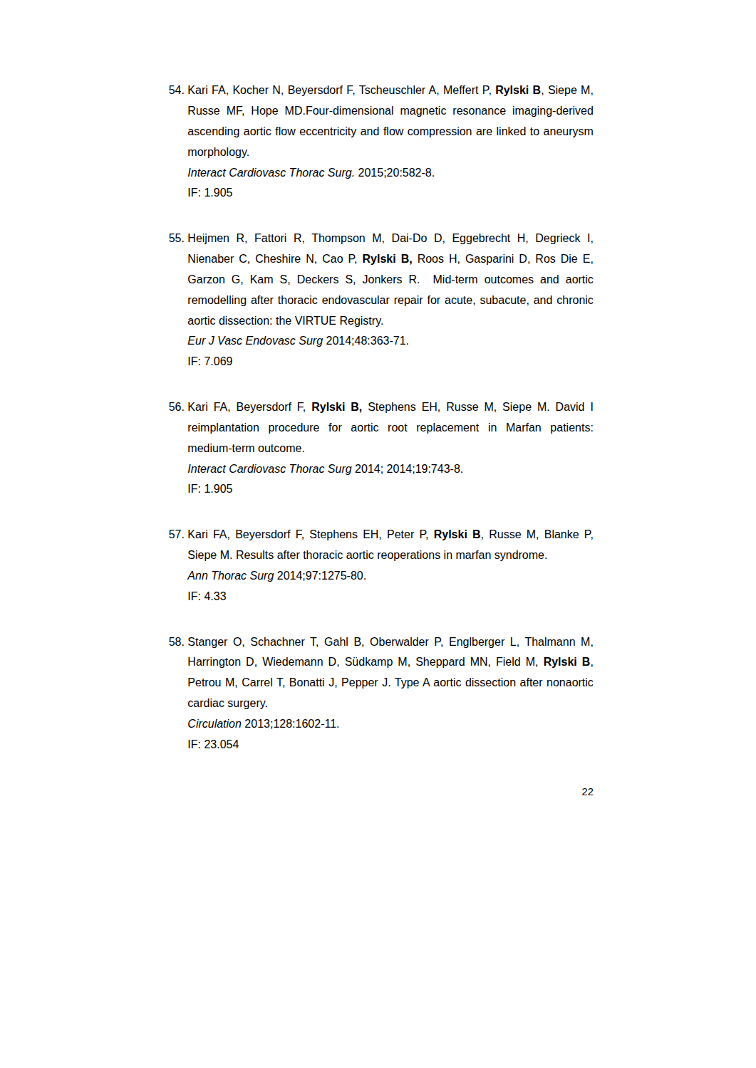Kari FA, Kocher N, Beyersdorf F, Tscheuschler A, Meffert P, Rylski B, Siepe M, Russe MF, Hope MD.Four-dimensional magnetic resonance imaging-derived ascending aortic flow eccentricity and flow compression are linked to aneurysm morphology.
Interact Cardiovasc Thorac Surg. 2015;20:582-8.
IF: 1.905
Heijmen R, Fattori R, Thompson M, Dai-Do D, Eggebrecht H, Degrieck I, Nienaber C, Cheshire N, Cao P, Rylski B, Roos H, Gasparini D, Ros Die E, Garzon G, Kam S, Deckers S, Jonkers R. Mid-term outcomes and aortic remodelling after thoracic endovascular repair for acute, subacute, and chronic aortic dissection: the VIRTUE Registry.
Eur J Vasc Endovasc Surg 2014;48:363-71.
IF: 7.069
Kari FA, Beyersdorf F, Rylski B, Stephens EH, Russe M, Siepe M. David I reimplantation procedure for aortic root replacement in Marfan patients: medium-term outcome.
Interact Cardiovasc Thorac Surg 2014; 2014;19:743-8.
IF: 1.905
Kari FA, Beyersdorf F, Stephens EH, Peter P, Rylski B, Russe M, Blanke P, Siepe M. Results after thoracic aortic reoperations in marfan syndrome.
Ann Thorac Surg 2014;97:1275-80.
IF: 4.33
Stanger O, Schachner T, Gahl B, Oberwalder P, Englberger L, Thalmann M, Harrington D, Wiedemann D, Südkamp M, Sheppard MN, Field M, Rylski B, Petrou M, Carrel T, Bonatti J, Pepper J. Type A aortic dissection after nonaortic cardiac surgery.
Circulation 2013;128:1602-11.
IF: 23.054
22